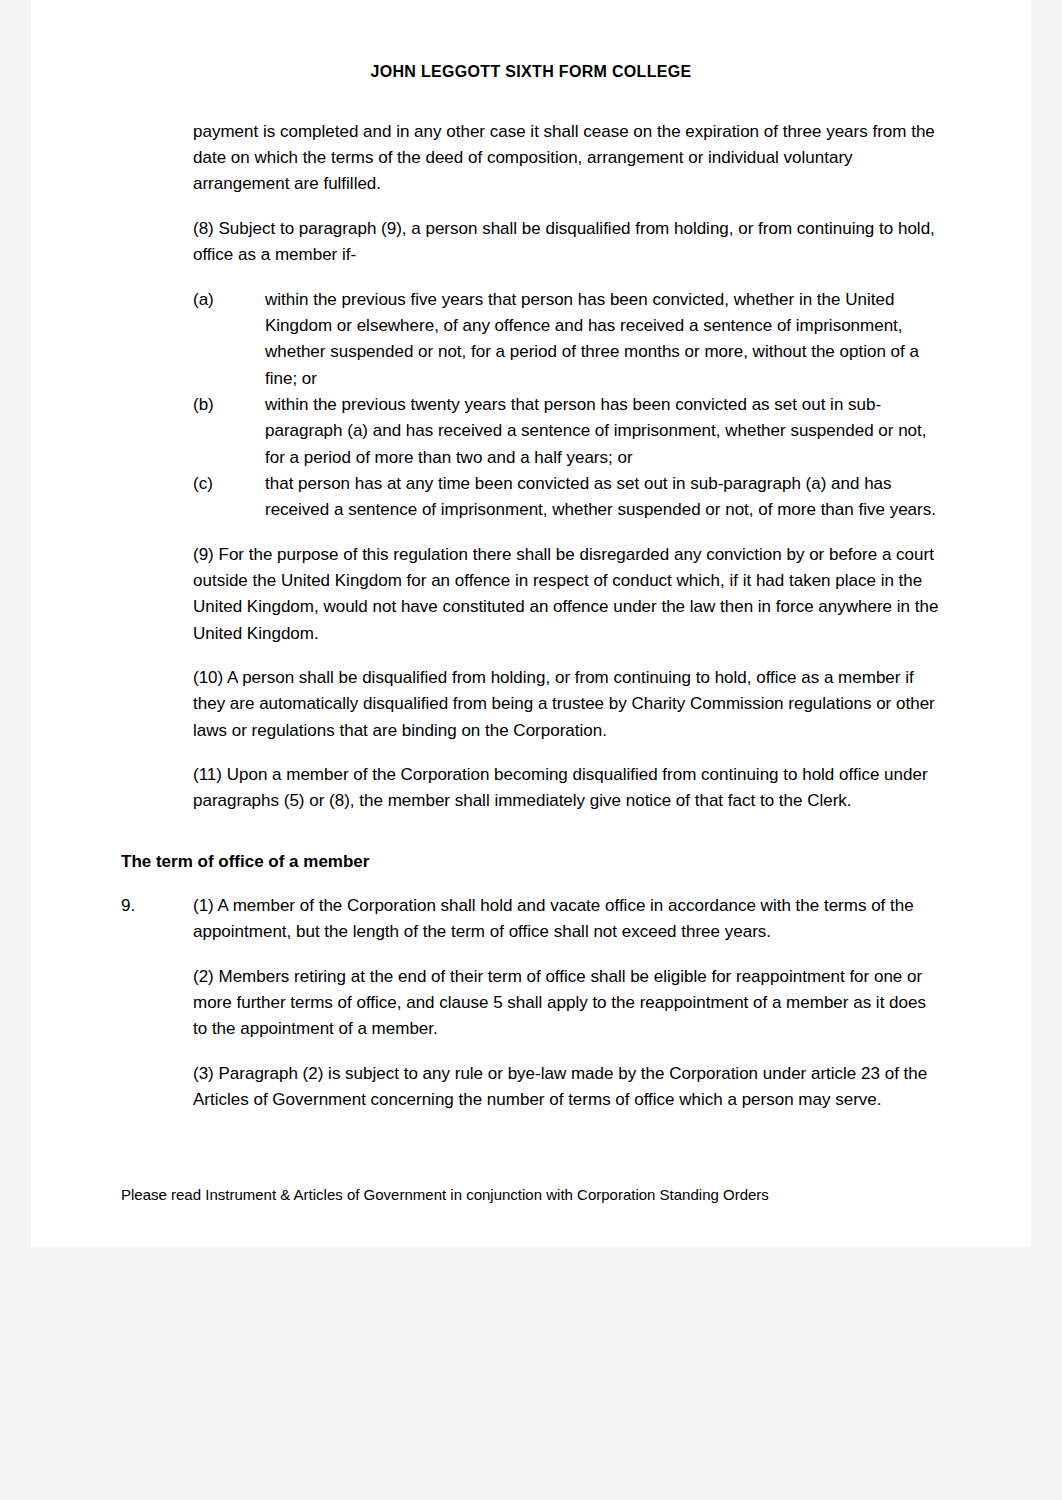JOHN LEGGOTT SIXTH FORM COLLEGE
payment is completed and in any other case it shall cease on the expiration of three years from the date on which the terms of the deed of composition, arrangement or individual voluntary arrangement are fulfilled.
(8) Subject to paragraph (9), a person shall be disqualified from holding, or from continuing to hold, office as a member if-
(a) within the previous five years that person has been convicted, whether in the United Kingdom or elsewhere, of any offence and has received a sentence of imprisonment, whether suspended or not, for a period of three months or more, without the option of a fine; or
(b) within the previous twenty years that person has been convicted as set out in sub-paragraph (a) and has received a sentence of imprisonment, whether suspended or not, for a period of more than two and a half years; or
(c) that person has at any time been convicted as set out in sub-paragraph (a) and has received a sentence of imprisonment, whether suspended or not, of more than five years.
(9) For the purpose of this regulation there shall be disregarded any conviction by or before a court outside the United Kingdom for an offence in respect of conduct which, if it had taken place in the United Kingdom, would not have constituted an offence under the law then in force anywhere in the United Kingdom.
(10) A person shall be disqualified from holding, or from continuing to hold, office as a member if they are automatically disqualified from being a trustee by Charity Commission regulations or other laws or regulations that are binding on the Corporation.
(11) Upon a member of the Corporation becoming disqualified from continuing to hold office under paragraphs (5) or (8), the member shall immediately give notice of that fact to the Clerk.
The term of office of a member
9.
(1) A member of the Corporation shall hold and vacate office in accordance with the terms of the appointment, but the length of the term of office shall not exceed three years.
(2) Members retiring at the end of their term of office shall be eligible for reappointment for one or more further terms of office, and clause 5 shall apply to the reappointment of a member as it does to the appointment of a member.
(3) Paragraph (2) is subject to any rule or bye-law made by the Corporation under article 23 of the Articles of Government concerning the number of terms of office which a person may serve.
Please read Instrument & Articles of Government in conjunction with Corporation Standing Orders